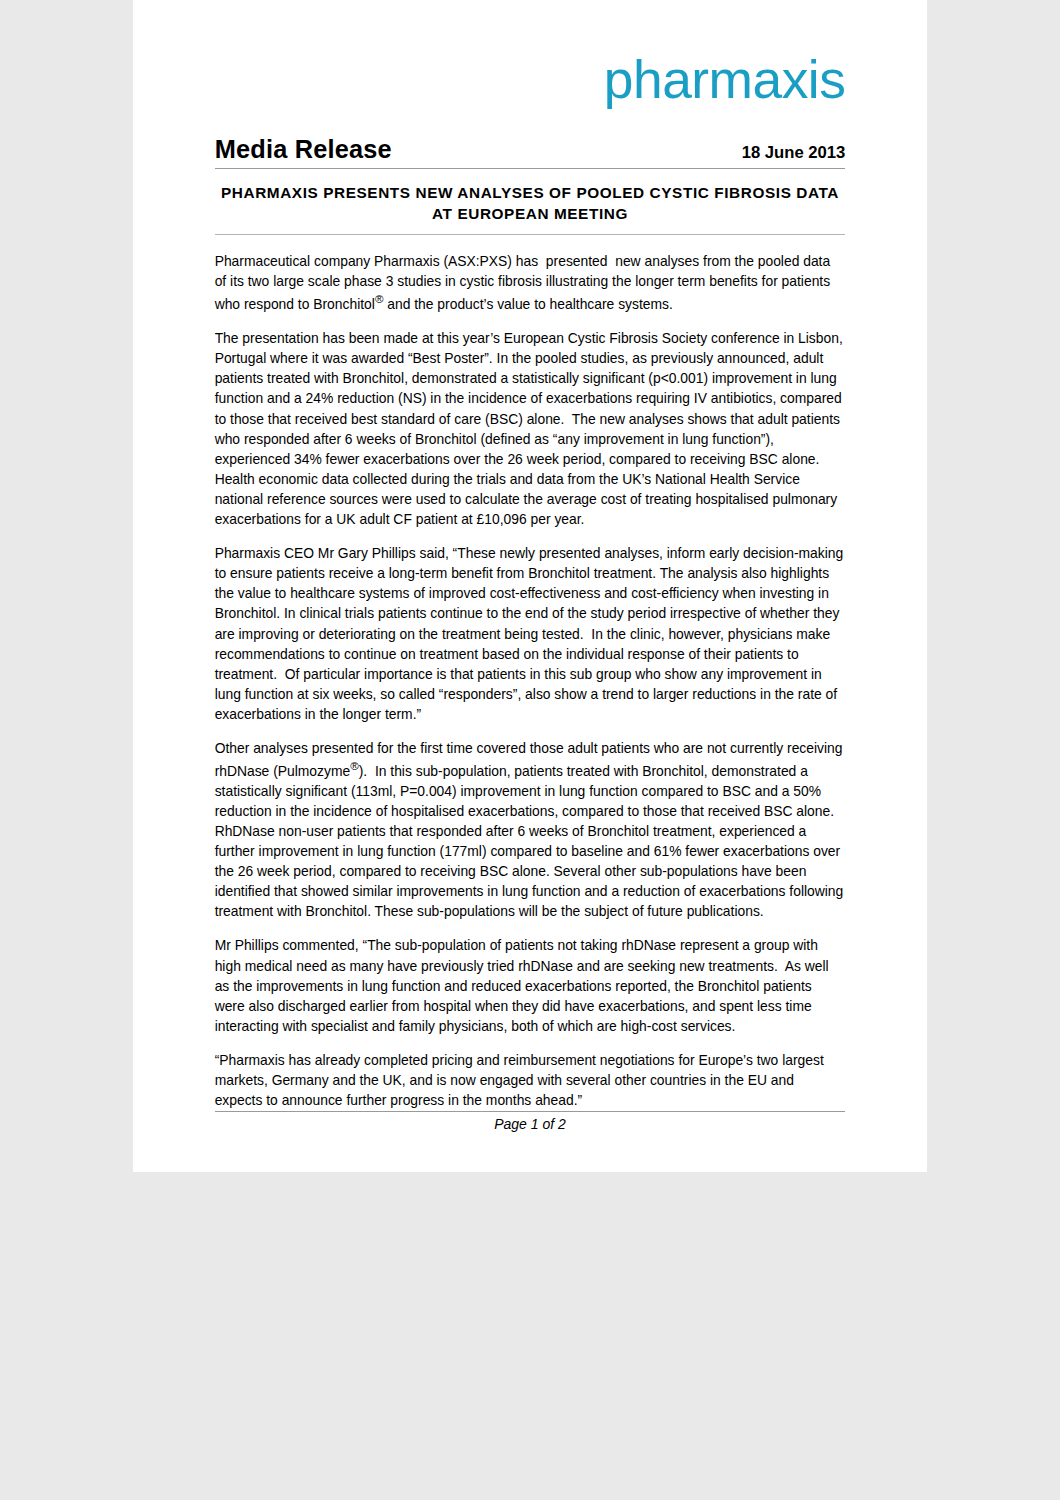pharmaxis
Media Release
18 June 2013
Pharmaxis presents new analyses of pooled cystic fibrosis data at European meeting
Pharmaceutical company Pharmaxis (ASX:PXS) has presented new analyses from the pooled data of its two large scale phase 3 studies in cystic fibrosis illustrating the longer term benefits for patients who respond to Bronchitol® and the product’s value to healthcare systems.
The presentation has been made at this year’s European Cystic Fibrosis Society conference in Lisbon, Portugal where it was awarded “Best Poster”. In the pooled studies, as previously announced, adult patients treated with Bronchitol, demonstrated a statistically significant (p<0.001) improvement in lung function and a 24% reduction (NS) in the incidence of exacerbations requiring IV antibiotics, compared to those that received best standard of care (BSC) alone. The new analyses shows that adult patients who responded after 6 weeks of Bronchitol (defined as “any improvement in lung function”), experienced 34% fewer exacerbations over the 26 week period, compared to receiving BSC alone. Health economic data collected during the trials and data from the UK’s National Health Service national reference sources were used to calculate the average cost of treating hospitalised pulmonary exacerbations for a UK adult CF patient at £10,096 per year.
Pharmaxis CEO Mr Gary Phillips said, “These newly presented analyses, inform early decision-making to ensure patients receive a long-term benefit from Bronchitol treatment. The analysis also highlights the value to healthcare systems of improved cost-effectiveness and cost-efficiency when investing in Bronchitol. In clinical trials patients continue to the end of the study period irrespective of whether they are improving or deteriorating on the treatment being tested. In the clinic, however, physicians make recommendations to continue on treatment based on the individual response of their patients to treatment. Of particular importance is that patients in this sub group who show any improvement in lung function at six weeks, so called “responders”, also show a trend to larger reductions in the rate of exacerbations in the longer term.”
Other analyses presented for the first time covered those adult patients who are not currently receiving rhDNase (Pulmozyme®). In this sub-population, patients treated with Bronchitol, demonstrated a statistically significant (113ml, P=0.004) improvement in lung function compared to BSC and a 50% reduction in the incidence of hospitalised exacerbations, compared to those that received BSC alone. RhDNase non-user patients that responded after 6 weeks of Bronchitol treatment, experienced a further improvement in lung function (177ml) compared to baseline and 61% fewer exacerbations over the 26 week period, compared to receiving BSC alone. Several other sub-populations have been identified that showed similar improvements in lung function and a reduction of exacerbations following treatment with Bronchitol. These sub-populations will be the subject of future publications.
Mr Phillips commented, “The sub-population of patients not taking rhDNase represent a group with high medical need as many have previously tried rhDNase and are seeking new treatments. As well as the improvements in lung function and reduced exacerbations reported, the Bronchitol patients were also discharged earlier from hospital when they did have exacerbations, and spent less time interacting with specialist and family physicians, both of which are high-cost services.
“Pharmaxis has already completed pricing and reimbursement negotiations for Europe’s two largest markets, Germany and the UK, and is now engaged with several other countries in the EU and expects to announce further progress in the months ahead.”
Page 1 of 2